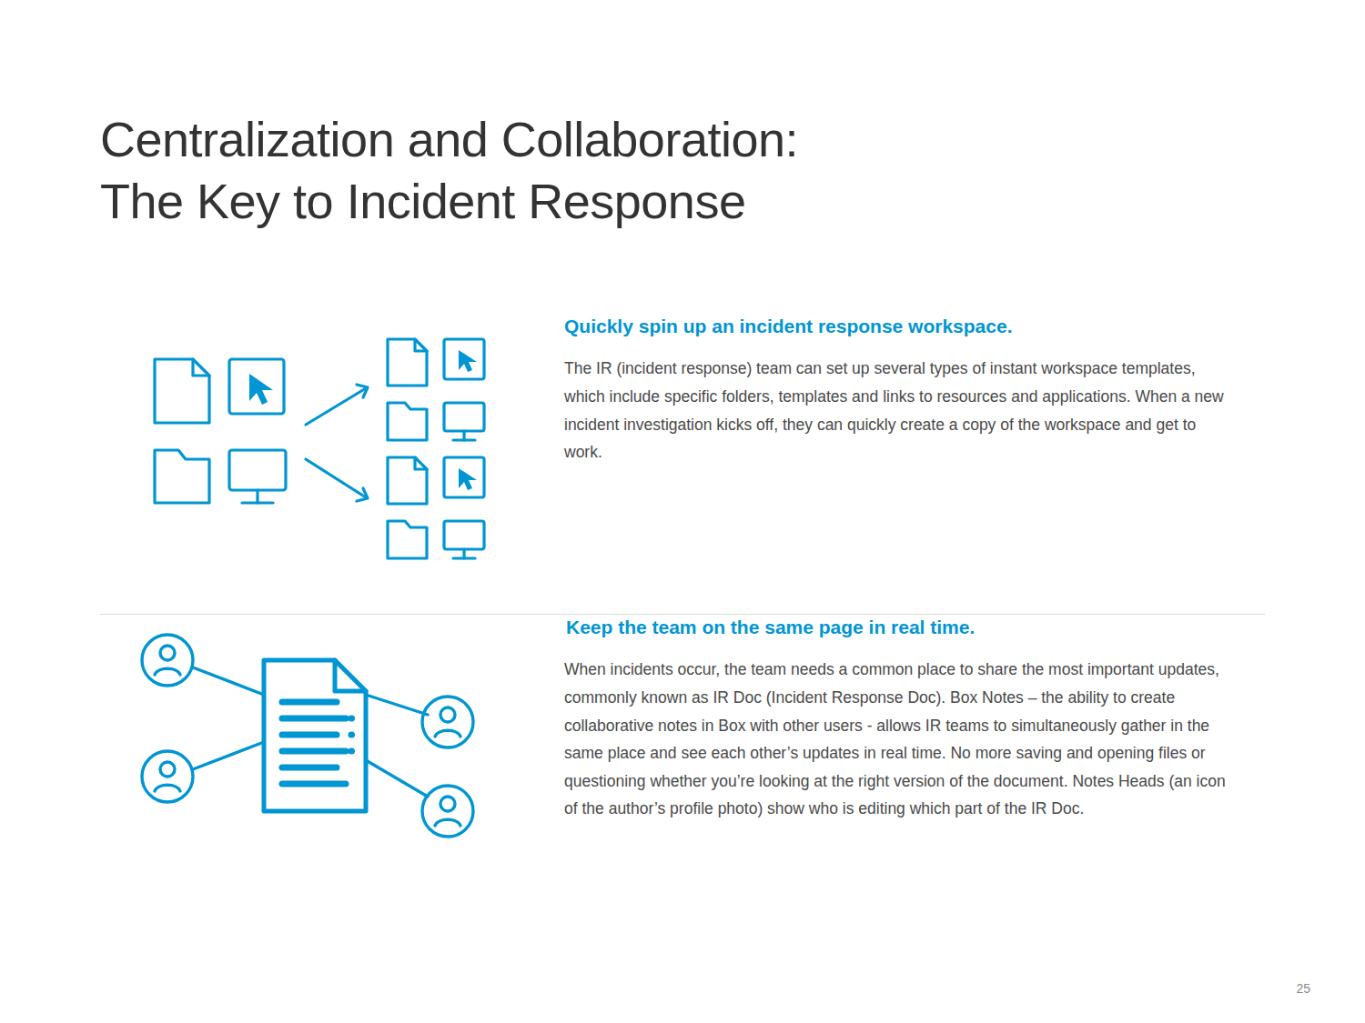Centralization and Collaboration: The Key to Incident Response
Quickly spin up an incident response workspace.
The IR (incident response) team can set up several types of instant workspace templates, which include specific folders, templates and links to resources and applications. When a new incident investigation kicks off, they can quickly create a copy of the workspace and get to work.
Keep the team on the same page in real time.
When incidents occur, the team needs a common place to share the most important updates, commonly known as IR Doc (Incident Response Doc). Box Notes – the ability to create collaborative notes in Box with other users - allows IR teams to simultaneously gather in the same place and see each other’s updates in real time. No more saving and opening files or questioning whether you’re looking at the right version of the document. Notes Heads (an icon of the author’s profile photo) show who is editing which part of the IR Doc.
25